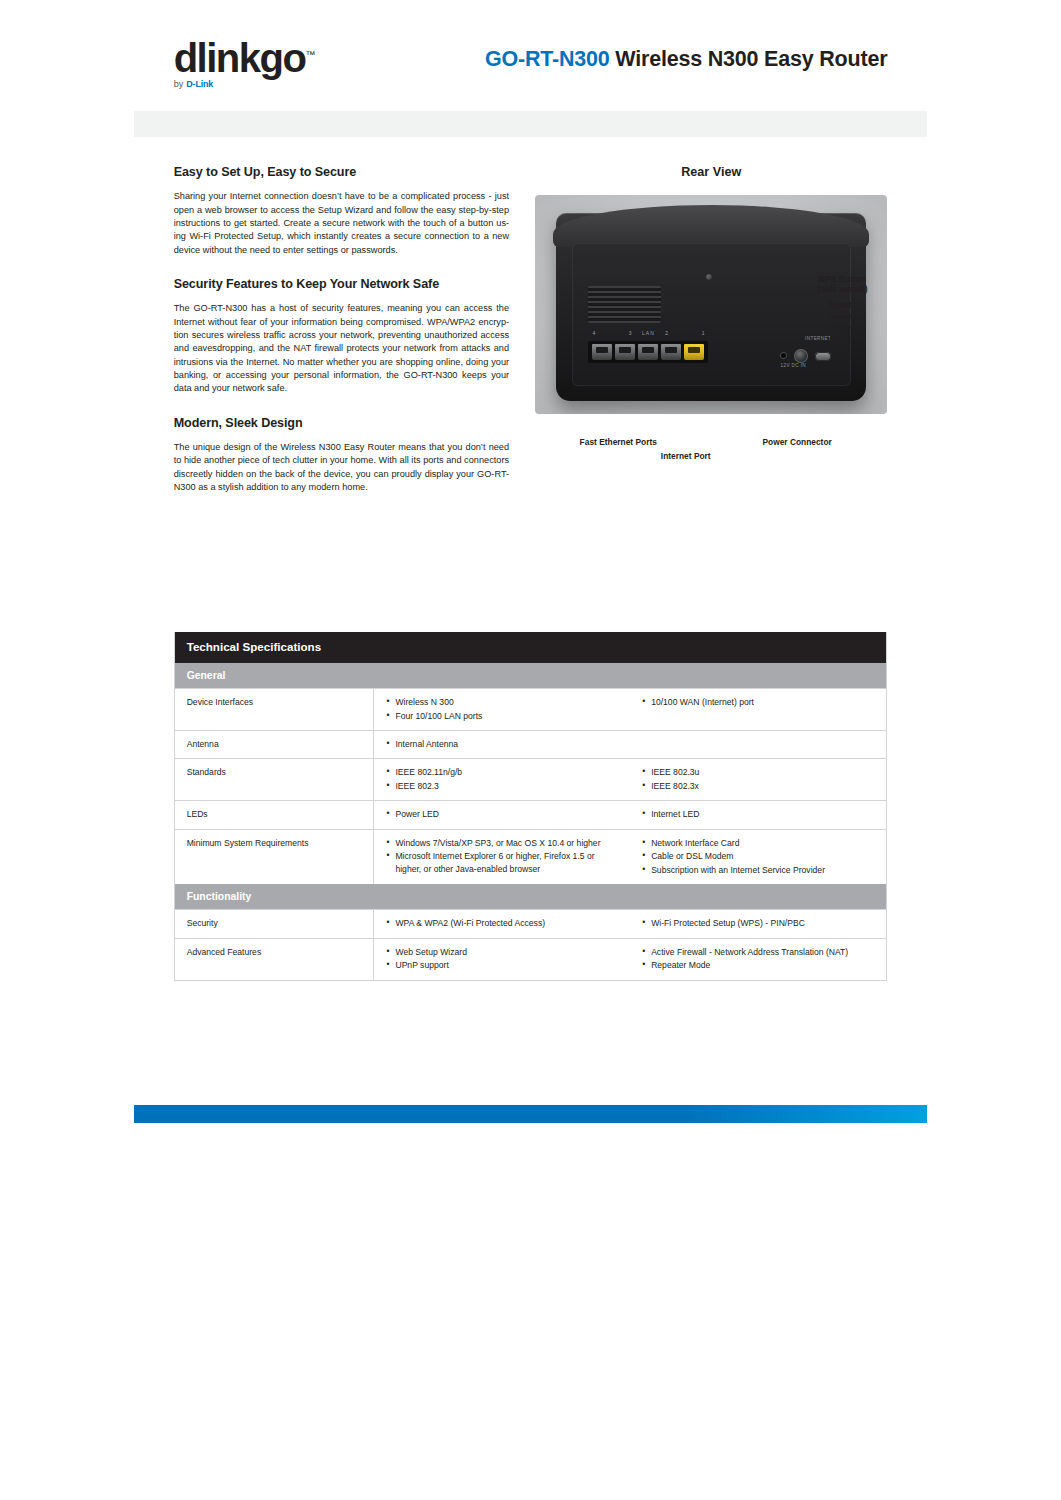dlinkgo™
by D-Link
GO-RT-N300 Wireless N300 Easy Router
Easy to Set Up, Easy to Secure
Sharing your Internet connection doesn’t have to be a complicated process - just open a web browser to access the Setup Wizard and follow the easy step-by-step instructions to get started. Create a secure network with the touch of a button using Wi-Fi Protected Setup, which instantly creates a secure connection to a new device without the need to enter settings or passwords.
Security Features to Keep Your Network Safe
The GO-RT-N300 has a host of security features, meaning you can access the Internet without fear of your information being compromised. WPA/WPA2 encryption secures wireless traffic across your network, preventing unauthorized access and eavesdropping, and the NAT firewall protects your network from attacks and intrusions via the Internet. No matter whether you are shopping online, doing your banking, or accessing your personal information, the GO-RT-N300 keeps your data and your network safe.
Modern, Sleek Design
The unique design of the Wireless N300 Easy Router means that you don’t need to hide another piece of tech clutter in your home. With all its ports and connectors discreetly hidden on the back of the device, you can proudly display your GO-RT-N300 as a stylish addition to any modern home.
Rear View
4321
LAN
INTERNET
12V DC IN
WPS Button
(side mount)
Reset
Button
Power
Switch
Fast Ethernet Ports
Internet Port
Power Connector
Technical Specifications
General
| Device Interfaces | Wireless N 300 Four 10/100 LAN ports | 10/100 WAN (Internet) port |
| Antenna | Internal Antenna |
| Standards | IEEE 802.11n/g/b IEEE 802.3 | IEEE 802.3u IEEE 802.3x |
| LEDs | Power LED | Internet LED |
| Minimum System Requirements | Windows 7/Vista/XP SP3, or Mac OS X 10.4 or higher Microsoft Internet Explorer 6 or higher, Firefox 1.5 or higher, or other Java-enabled browser | Network Interface Card Cable or DSL Modem Subscription with an Internet Service Provider |
Functionality
| Security | WPA & WPA2 (Wi-Fi Protected Access) | Wi-Fi Protected Setup (WPS) - PIN/PBC |
| Advanced Features | Web Setup Wizard UPnP support | Active Firewall - Network Address Translation (NAT) Repeater Mode |